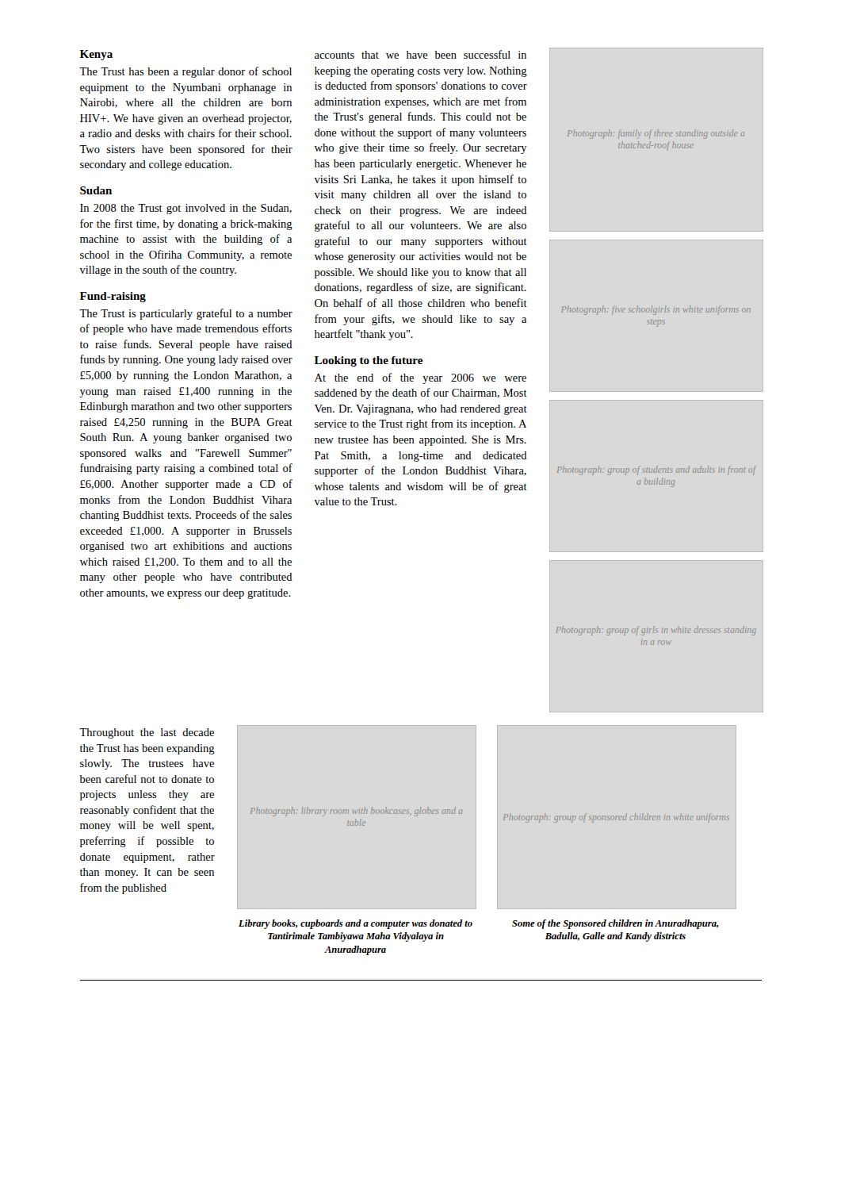Kenya
The Trust has been a regular donor of school equipment to the Nyumbani orphanage in Nairobi, where all the children are born HIV+. We have given an overhead projector, a radio and desks with chairs for their school. Two sisters have been sponsored for their secondary and college education.
Sudan
In 2008 the Trust got involved in the Sudan, for the first time, by donating a brick-making machine to assist with the building of a school in the Ofiriha Community, a remote village in the south of the country.
Fund-raising
The Trust is particularly grateful to a number of people who have made tremendous efforts to raise funds. Several people have raised funds by running. One young lady raised over £5,000 by running the London Marathon, a young man raised £1,400 running in the Edinburgh marathon and two other supporters raised £4,250 running in the BUPA Great South Run. A young banker organised two sponsored walks and "Farewell Summer" fundraising party raising a combined total of £6,000. Another supporter made a CD of monks from the London Buddhist Vihara chanting Buddhist texts. Proceeds of the sales exceeded £1,000. A supporter in Brussels organised two art exhibitions and auctions which raised £1,200. To them and to all the many other people who have contributed other amounts, we express our deep gratitude.
accounts that we have been successful in keeping the operating costs very low. Nothing is deducted from sponsors' donations to cover administration expenses, which are met from the Trust's general funds. This could not be done without the support of many volunteers who give their time so freely. Our secretary has been particularly energetic. Whenever he visits Sri Lanka, he takes it upon himself to visit many children all over the island to check on their progress. We are indeed grateful to all our volunteers. We are also grateful to our many supporters without whose generosity our activities would not be possible. We should like you to know that all donations, regardless of size, are significant. On behalf of all those children who benefit from your gifts, we should like to say a heartfelt "thank you".
Looking to the future
At the end of the year 2006 we were saddened by the death of our Chairman, Most Ven. Dr. Vajiragnana, who had rendered great service to the Trust right from its inception. A new trustee has been appointed. She is Mrs. Pat Smith, a long-time and dedicated supporter of the London Buddhist Vihara, whose talents and wisdom will be of great value to the Trust.
Photograph: family of three standing outside a thatched-roof house
Photograph: five schoolgirls in white uniforms on steps
Photograph: group of students and adults in front of a building
Photograph: group of girls in white dresses standing in a row
Throughout the last decade the Trust has been expanding slowly. The trustees have been careful not to donate to projects unless they are reasonably confident that the money will be well spent, preferring if possible to donate equipment, rather than money. It can be seen from the published
Photograph: library room with bookcases, globes and a table
Library books, cupboards and a computer was donated to Tantirimale Tambiyawa Maha Vidyalaya in Anuradhapura
Photograph: group of sponsored children in white uniforms
Some of the Sponsored children in Anuradhapura, Badulla, Galle and Kandy districts